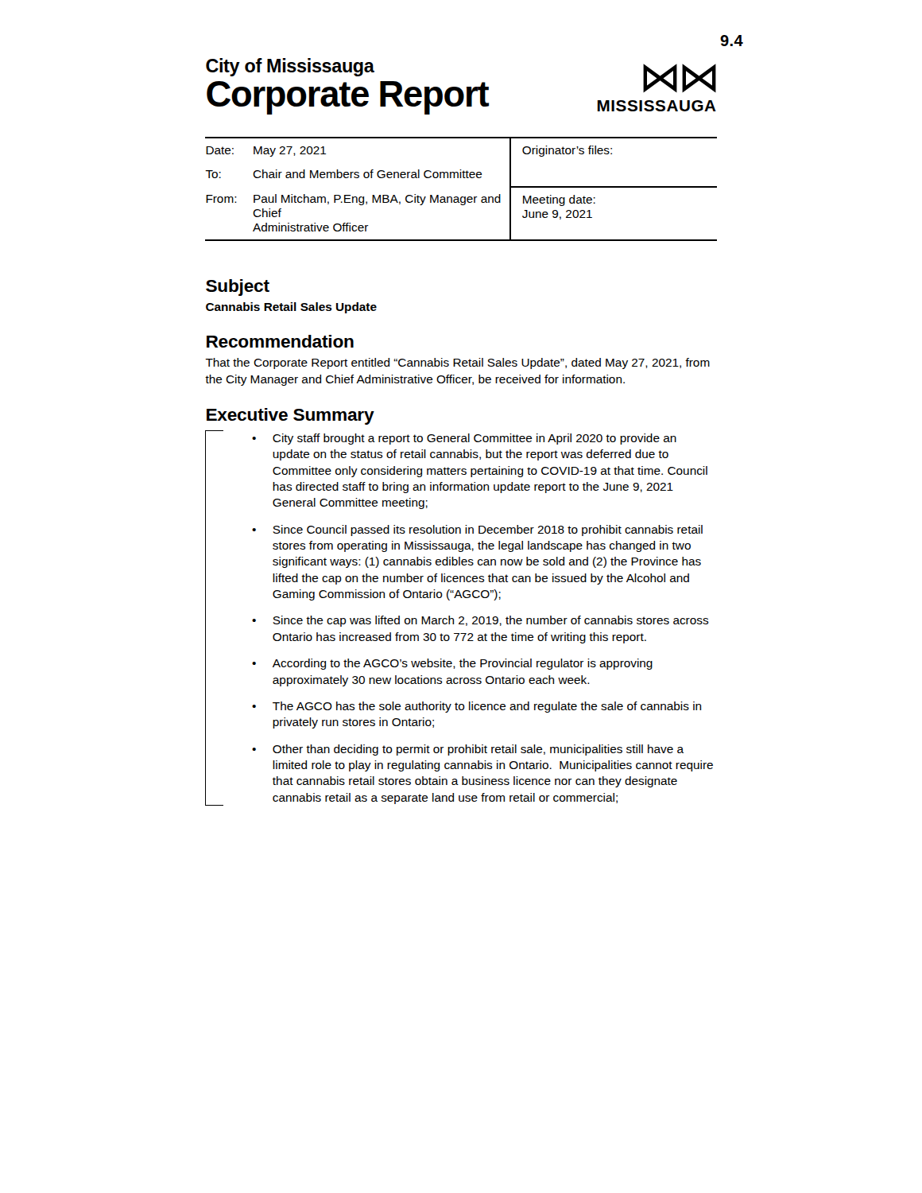9.4
City of Mississauga
Corporate Report
⋈⋈
MISSISSAUGA
| Date: May 27, 2021 | Originator’s files: |
| To: Chair and Members of General Committee | |
| From: Paul Mitcham, P.Eng, MBA, City Manager and Chief Administrative Officer | Meeting date: June 9, 2021 |
Subject
Cannabis Retail Sales Update
Recommendation
That the Corporate Report entitled “Cannabis Retail Sales Update”, dated May 27, 2021, from the City Manager and Chief Administrative Officer, be received for information.
Executive Summary
City staff brought a report to General Committee in April 2020 to provide an update on the status of retail cannabis, but the report was deferred due to Committee only considering matters pertaining to COVID-19 at that time. Council has directed staff to bring an information update report to the June 9, 2021 General Committee meeting;
Since Council passed its resolution in December 2018 to prohibit cannabis retail stores from operating in Mississauga, the legal landscape has changed in two significant ways: (1) cannabis edibles can now be sold and (2) the Province has lifted the cap on the number of licences that can be issued by the Alcohol and Gaming Commission of Ontario (“AGCO”);
Since the cap was lifted on March 2, 2019, the number of cannabis stores across Ontario has increased from 30 to 772 at the time of writing this report.
According to the AGCO’s website, the Provincial regulator is approving approximately 30 new locations across Ontario each week.
The AGCO has the sole authority to licence and regulate the sale of cannabis in privately run stores in Ontario;
Other than deciding to permit or prohibit retail sale, municipalities still have a limited role to play in regulating cannabis in Ontario. Municipalities cannot require that cannabis retail stores obtain a business licence nor can they designate cannabis retail as a separate land use from retail or commercial;